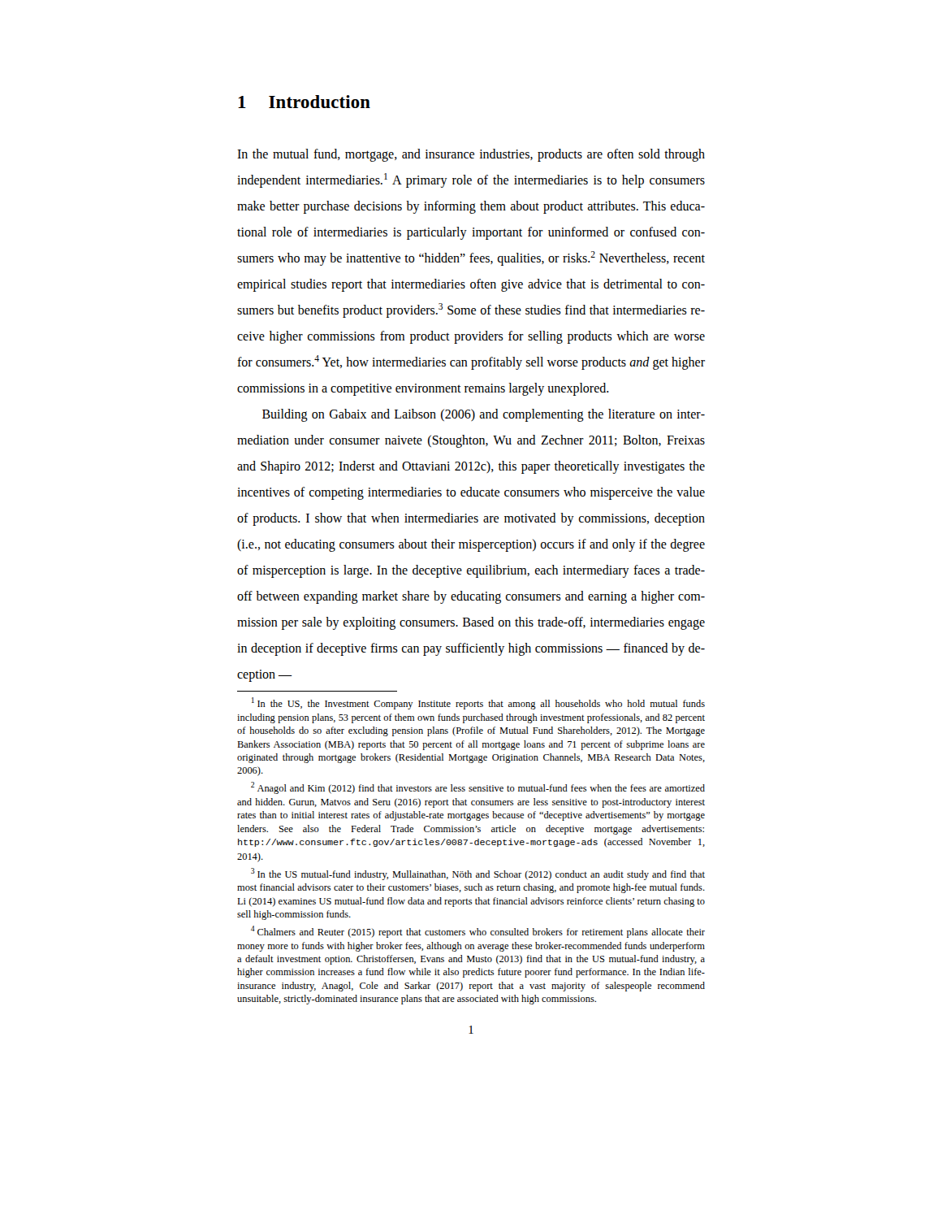1 Introduction
In the mutual fund, mortgage, and insurance industries, products are often sold through independent intermediaries.1 A primary role of the intermediaries is to help consumers make better purchase decisions by informing them about product attributes. This educational role of intermediaries is particularly important for uninformed or confused consumers who may be inattentive to “hidden” fees, qualities, or risks.2 Nevertheless, recent empirical studies report that intermediaries often give advice that is detrimental to consumers but benefits product providers.3 Some of these studies find that intermediaries receive higher commissions from product providers for selling products which are worse for consumers.4 Yet, how intermediaries can profitably sell worse products and get higher commissions in a competitive environment remains largely unexplored.
Building on Gabaix and Laibson (2006) and complementing the literature on intermediation under consumer naivete (Stoughton, Wu and Zechner 2011; Bolton, Freixas and Shapiro 2012; Inderst and Ottaviani 2012c), this paper theoretically investigates the incentives of competing intermediaries to educate consumers who misperceive the value of products. I show that when intermediaries are motivated by commissions, deception (i.e., not educating consumers about their misperception) occurs if and only if the degree of misperception is large. In the deceptive equilibrium, each intermediary faces a trade-off between expanding market share by educating consumers and earning a higher commission per sale by exploiting consumers. Based on this trade-off, intermediaries engage in deception if deceptive firms can pay sufficiently high commissions — financed by deception —
1 In the US, the Investment Company Institute reports that among all households who hold mutual funds including pension plans, 53 percent of them own funds purchased through investment professionals, and 82 percent of households do so after excluding pension plans (Profile of Mutual Fund Shareholders, 2012). The Mortgage Bankers Association (MBA) reports that 50 percent of all mortgage loans and 71 percent of subprime loans are originated through mortgage brokers (Residential Mortgage Origination Channels, MBA Research Data Notes, 2006).
2 Anagol and Kim (2012) find that investors are less sensitive to mutual-fund fees when the fees are amortized and hidden. Gurun, Matvos and Seru (2016) report that consumers are less sensitive to post-introductory interest rates than to initial interest rates of adjustable-rate mortgages because of “deceptive advertisements” by mortgage lenders. See also the Federal Trade Commission’s article on deceptive mortgage advertisements: http://www.consumer.ftc.gov/articles/0087-deceptive-mortgage-ads (accessed November 1, 2014).
3 In the US mutual-fund industry, Mullainathan, Nöth and Schoar (2012) conduct an audit study and find that most financial advisors cater to their customers’ biases, such as return chasing, and promote high-fee mutual funds. Li (2014) examines US mutual-fund flow data and reports that financial advisors reinforce clients’ return chasing to sell high-commission funds.
4 Chalmers and Reuter (2015) report that customers who consulted brokers for retirement plans allocate their money more to funds with higher broker fees, although on average these broker-recommended funds underperform a default investment option. Christoffersen, Evans and Musto (2013) find that in the US mutual-fund industry, a higher commission increases a fund flow while it also predicts future poorer fund performance. In the Indian life-insurance industry, Anagol, Cole and Sarkar (2017) report that a vast majority of salespeople recommend unsuitable, strictly-dominated insurance plans that are associated with high commissions.
1